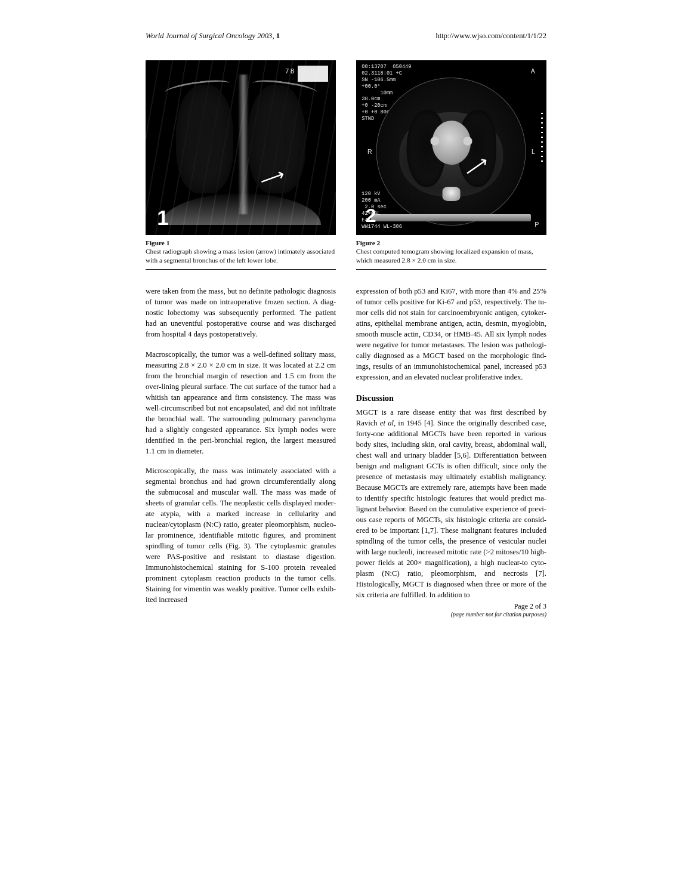World Journal of Surgical Oncology 2003, 1
http://www.wjso.com/content/1/1/22
7 8
⟶
1
Figure 1 Chest radiograph showing a mass lesion (arrow) intimately associated with a segmental bronchus of the left lower lobe.
00:13707 050449 02.3118:01 +C SN -106.5mm +00.0° 10mm 38.0cm +0 -20cm +0 +0 80cm STND
A
R
L
120 kV 200 mA 2.0 sec 42×CAL E4 WW1744 WL-306
P
⟶
2
Figure 2 Chest computed tomogram showing localized expansion of mass, which measured 2.8 × 2.0 cm in size.
were taken from the mass, but no definite pathologic diagnosis of tumor was made on intraoperative frozen section. A diagnostic lobectomy was subsequently performed. The patient had an uneventful postoperative course and was discharged from hospital 4 days postoperatively.
Macroscopically, the tumor was a well-defined solitary mass, measuring 2.8 × 2.0 × 2.0 cm in size. It was located at 2.2 cm from the bronchial margin of resection and 1.5 cm from the over-lining pleural surface. The cut surface of the tumor had a whitish tan appearance and firm consistency. The mass was well-circumscribed but not encapsulated, and did not infiltrate the bronchial wall. The surrounding pulmonary parenchyma had a slightly congested appearance. Six lymph nodes were identified in the peri-bronchial region, the largest measured 1.1 cm in diameter.
Microscopically, the mass was intimately associated with a segmental bronchus and had grown circumferentially along the submucosal and muscular wall. The mass was made of sheets of granular cells. The neoplastic cells displayed moderate atypia, with a marked increase in cellularity and nuclear/cytoplasm (N:C) ratio, greater pleomorphism, nucleolar prominence, identifiable mitotic figures, and prominent spindling of tumor cells (Fig. 3). The cytoplasmic granules were PAS-positive and resistant to diastase digestion. Immunohistochemical staining for S-100 protein revealed prominent cytoplasm reaction products in the tumor cells. Staining for vimentin was weakly positive. Tumor cells exhibited increased
expression of both p53 and Ki67, with more than 4% and 25% of tumor cells positive for Ki-67 and p53, respectively. The tumor cells did not stain for carcinoembryonic antigen, cytokeratins, epithelial membrane antigen, actin, desmin, myoglobin, smooth muscle actin, CD34, or HMB-45. All six lymph nodes were negative for tumor metastases. The lesion was pathologically diagnosed as a MGCT based on the morphologic findings, results of an immunohistochemical panel, increased p53 expression, and an elevated nuclear proliferative index.
Discussion
MGCT is a rare disease entity that was first described by Ravich et al, in 1945 [4]. Since the originally described case, forty-one additional MGCTs have been reported in various body sites, including skin, oral cavity, breast, abdominal wall, chest wall and urinary bladder [5,6]. Differentiation between benign and malignant GCTs is often difficult, since only the presence of metastasis may ultimately establish malignancy. Because MGCTs are extremely rare, attempts have been made to identify specific histologic features that would predict malignant behavior. Based on the cumulative experience of previous case reports of MGCTs, six histologic criteria are considered to be important [1,7]. These malignant features included spindling of the tumor cells, the presence of vesicular nuclei with large nucleoli, increased mitotic rate (>2 mitoses/10 high-power fields at 200× magnification), a high nuclear-to cytoplasm (N:C) ratio, pleomorphism, and necrosis [7]. Histologically, MGCT is diagnosed when three or more of the six criteria are fulfilled. In addition to
Page 2 of 3
(page number not for citation purposes)